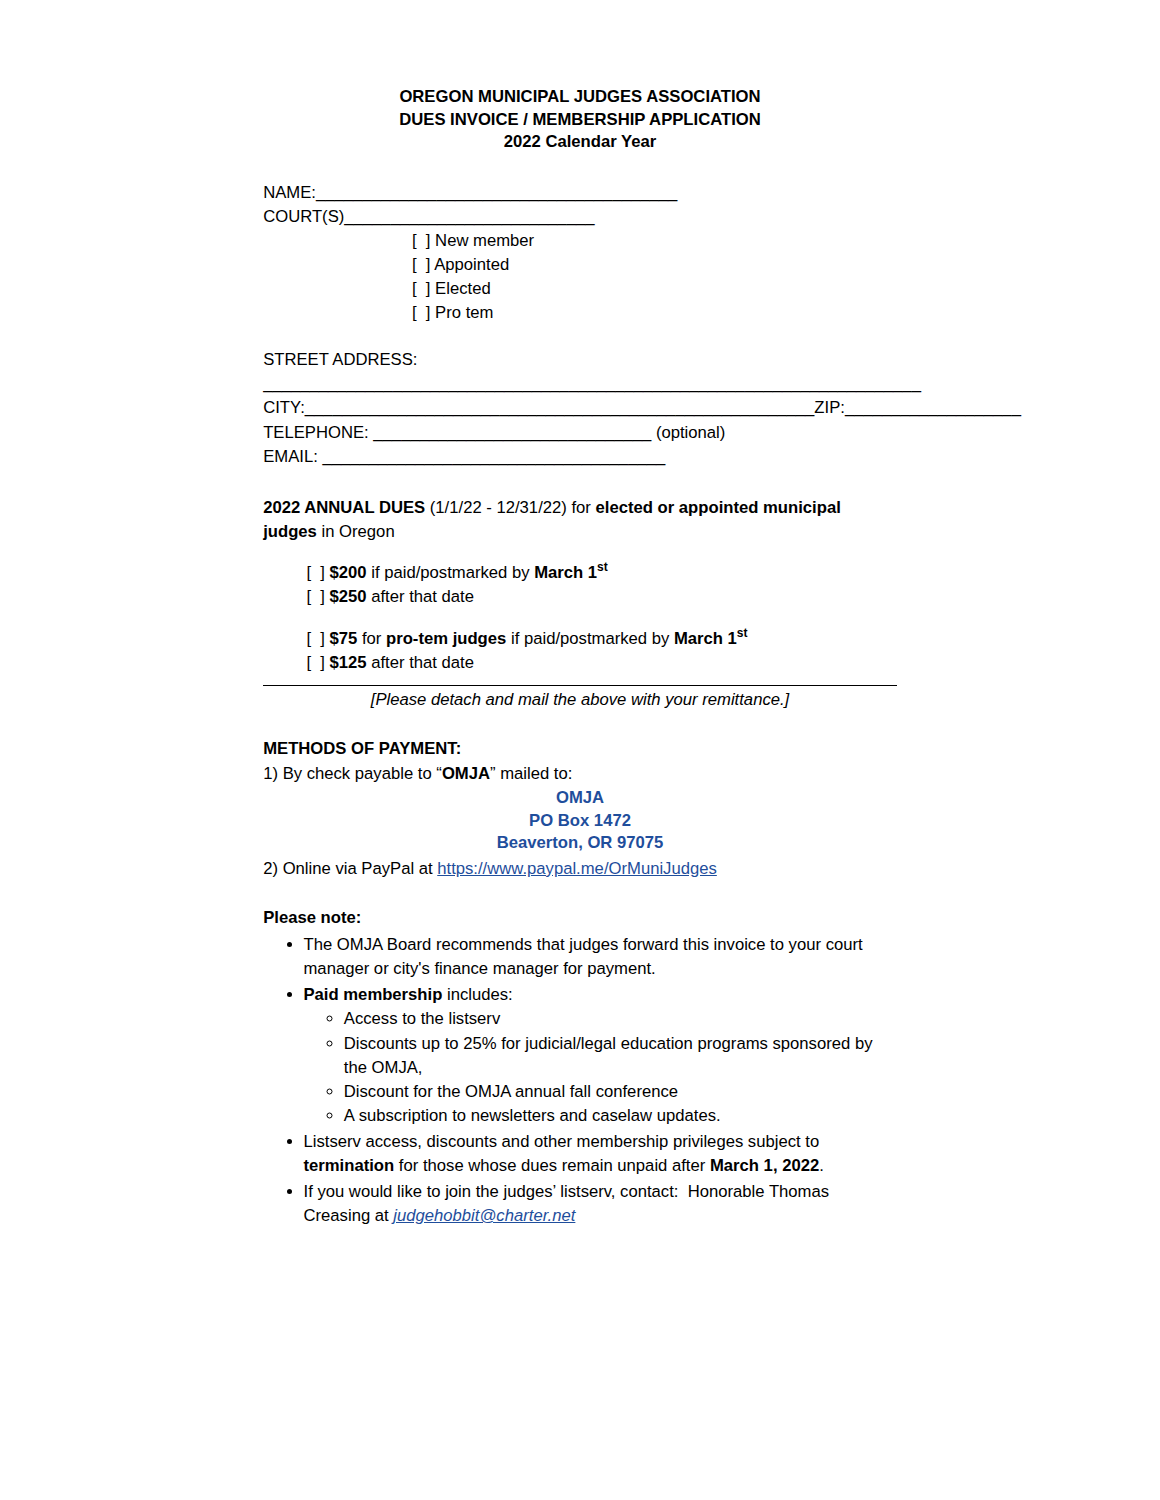OREGON MUNICIPAL JUDGES ASSOCIATION
DUES INVOICE / MEMBERSHIP APPLICATION
2022 Calendar Year
NAME:_______________________________________ COURT(S)___________________________
[ ] New member
[ ] Appointed
[ ] Elected
[ ] Pro tem
STREET ADDRESS: _______________________________________________________________________
CITY:_______________________________________________________ZIP:___________________
TELEPHONE: ______________________________ (optional)
EMAIL: _____________________________________
2022 ANNUAL DUES (1/1/22 - 12/31/22) for elected or appointed municipal judges in Oregon
[ ] $200 if paid/postmarked by March 1st
[ ] $250 after that date
[ ] $75 for pro-tem judges if paid/postmarked by March 1st
[ ] $125 after that date
[Please detach and mail the above with your remittance.]
METHODS OF PAYMENT:
1) By check payable to “OMJA” mailed to:
OMJA
PO Box 1472
Beaverton, OR 97075
2) Online via PayPal at https://www.paypal.me/OrMuniJudges
Please note:
The OMJA Board recommends that judges forward this invoice to your court manager or city's finance manager for payment.
Paid membership includes:
Access to the listserv
Discounts up to 25% for judicial/legal education programs sponsored by the OMJA,
Discount for the OMJA annual fall conference
A subscription to newsletters and caselaw updates.
Listserv access, discounts and other membership privileges subject to termination for those whose dues remain unpaid after March 1, 2022.
If you would like to join the judges’ listserv, contact: Honorable Thomas Creasing at judgehobbit@charter.net